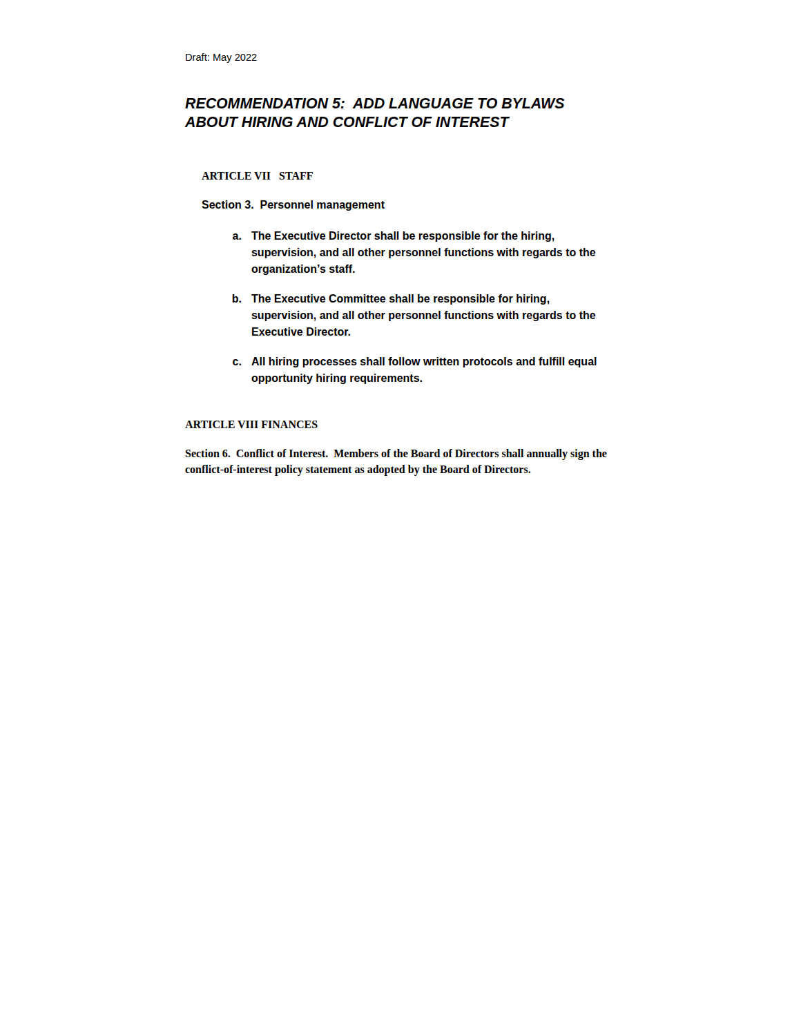Draft: May 2022
RECOMMENDATION 5: ADD LANGUAGE TO BYLAWS ABOUT HIRING AND CONFLICT OF INTEREST
ARTICLE VII STAFF
Section 3. Personnel management
The Executive Director shall be responsible for the hiring, supervision, and all other personnel functions with regards to the organization’s staff.
The Executive Committee shall be responsible for hiring, supervision, and all other personnel functions with regards to the Executive Director.
All hiring processes shall follow written protocols and fulfill equal opportunity hiring requirements.
ARTICLE VIII FINANCES
Section 6. Conflict of Interest. Members of the Board of Directors shall annually sign the conflict-of-interest policy statement as adopted by the Board of Directors.